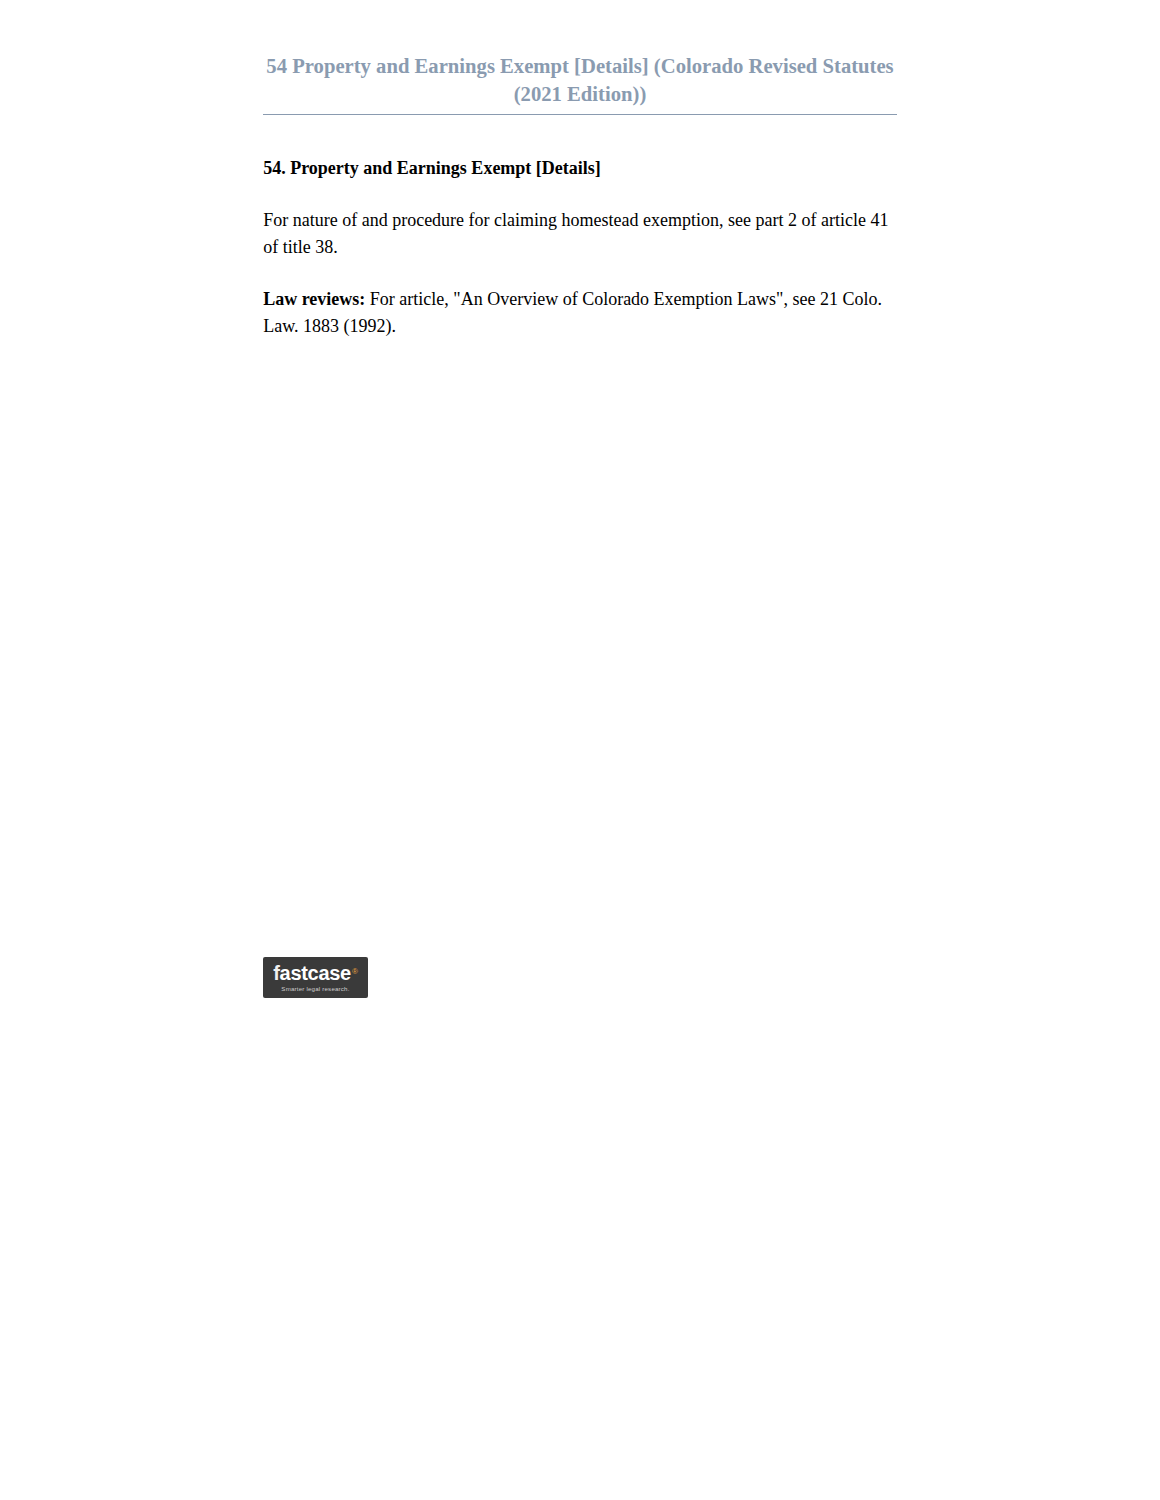54 Property and Earnings Exempt [Details] (Colorado Revised Statutes (2021 Edition))
54. Property and Earnings Exempt [Details]
For nature of and procedure for claiming homestead exemption, see part 2 of article 41 of title 38.
Law reviews: For article, "An Overview of Colorado Exemption Laws", see 21 Colo. Law. 1883 (1992).
fastcase® Smarter legal research.